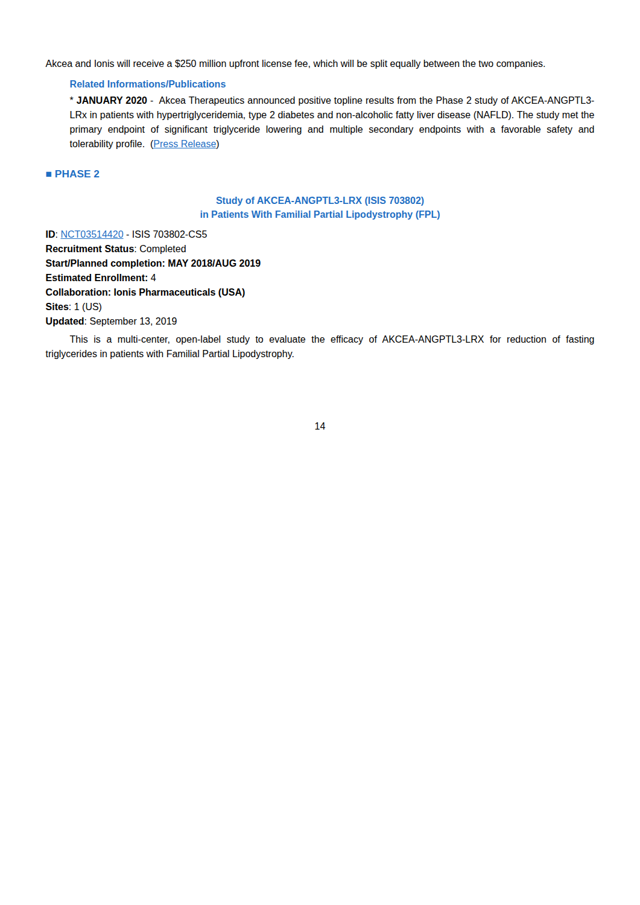Akcea and Ionis will receive a $250 million upfront license fee, which will be split equally between the two companies.
Related Informations/Publications
* JANUARY 2020 - Akcea Therapeutics announced positive topline results from the Phase 2 study of AKCEA-ANGPTL3-LRx in patients with hypertriglyceridemia, type 2 diabetes and non-alcoholic fatty liver disease (NAFLD). The study met the primary endpoint of significant triglyceride lowering and multiple secondary endpoints with a favorable safety and tolerability profile. (Press Release)
■ PHASE 2
Study of AKCEA-ANGPTL3-LRX (ISIS 703802)
in Patients With Familial Partial Lipodystrophy (FPL)
ID: NCT03514420 - ISIS 703802-CS5
Recruitment Status: Completed
Start/Planned completion: MAY 2018/AUG 2019
Estimated Enrollment: 4
Collaboration: Ionis Pharmaceuticals (USA)
Sites: 1 (US)
Updated: September 13, 2019
This is a multi-center, open-label study to evaluate the efficacy of AKCEA-ANGPTL3-LRX for reduction of fasting triglycerides in patients with Familial Partial Lipodystrophy.
14